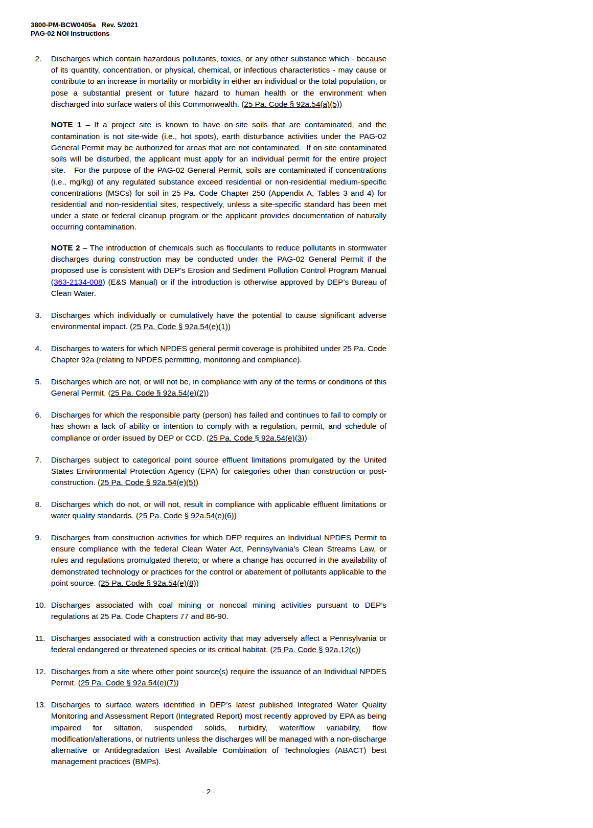3800-PM-BCW0405a Rev. 5/2021
PAG-02 NOI Instructions
Discharges which contain hazardous pollutants, toxics, or any other substance which - because of its quantity, concentration, or physical, chemical, or infectious characteristics - may cause or contribute to an increase in mortality or morbidity in either an individual or the total population, or pose a substantial present or future hazard to human health or the environment when discharged into surface waters of this Commonwealth. (25 Pa. Code § 92a.54(a)(5))
NOTE 1 – If a project site is known to have on-site soils that are contaminated, and the contamination is not site-wide (i.e., hot spots), earth disturbance activities under the PAG-02 General Permit may be authorized for areas that are not contaminated. If on-site contaminated soils will be disturbed, the applicant must apply for an individual permit for the entire project site. For the purpose of the PAG-02 General Permit, soils are contaminated if concentrations (i.e., mg/kg) of any regulated substance exceed residential or non-residential medium-specific concentrations (MSCs) for soil in 25 Pa. Code Chapter 250 (Appendix A, Tables 3 and 4) for residential and non-residential sites, respectively, unless a site-specific standard has been met under a state or federal cleanup program or the applicant provides documentation of naturally occurring contamination.
NOTE 2 – The introduction of chemicals such as flocculants to reduce pollutants in stormwater discharges during construction may be conducted under the PAG-02 General Permit if the proposed use is consistent with DEP’s Erosion and Sediment Pollution Control Program Manual (363-2134-008) (E&S Manual) or if the introduction is otherwise approved by DEP’s Bureau of Clean Water.
Discharges which individually or cumulatively have the potential to cause significant adverse environmental impact. (25 Pa. Code § 92a.54(e)(1))
Discharges to waters for which NPDES general permit coverage is prohibited under 25 Pa. Code Chapter 92a (relating to NPDES permitting, monitoring and compliance).
Discharges which are not, or will not be, in compliance with any of the terms or conditions of this General Permit. (25 Pa. Code § 92a.54(e)(2))
Discharges for which the responsible party (person) has failed and continues to fail to comply or has shown a lack of ability or intention to comply with a regulation, permit, and schedule of compliance or order issued by DEP or CCD. (25 Pa. Code § 92a.54(e)(3))
Discharges subject to categorical point source effluent limitations promulgated by the United States Environmental Protection Agency (EPA) for categories other than construction or post-construction. (25 Pa. Code § 92a.54(e)(5))
Discharges which do not, or will not, result in compliance with applicable effluent limitations or water quality standards. (25 Pa. Code § 92a.54(e)(6))
Discharges from construction activities for which DEP requires an Individual NPDES Permit to ensure compliance with the federal Clean Water Act, Pennsylvania’s Clean Streams Law, or rules and regulations promulgated thereto; or where a change has occurred in the availability of demonstrated technology or practices for the control or abatement of pollutants applicable to the point source. (25 Pa. Code § 92a.54(e)(8))
Discharges associated with coal mining or noncoal mining activities pursuant to DEP’s regulations at 25 Pa. Code Chapters 77 and 86-90.
Discharges associated with a construction activity that may adversely affect a Pennsylvania or federal endangered or threatened species or its critical habitat. (25 Pa. Code § 92a.12(c))
Discharges from a site where other point source(s) require the issuance of an Individual NPDES Permit. (25 Pa. Code § 92a.54(e)(7))
Discharges to surface waters identified in DEP’s latest published Integrated Water Quality Monitoring and Assessment Report (Integrated Report) most recently approved by EPA as being impaired for siltation, suspended solids, turbidity, water/flow variability, flow modification/alterations, or nutrients unless the discharges will be managed with a non-discharge alternative or Antidegradation Best Available Combination of Technologies (ABACT) best management practices (BMPs).
- 2 -